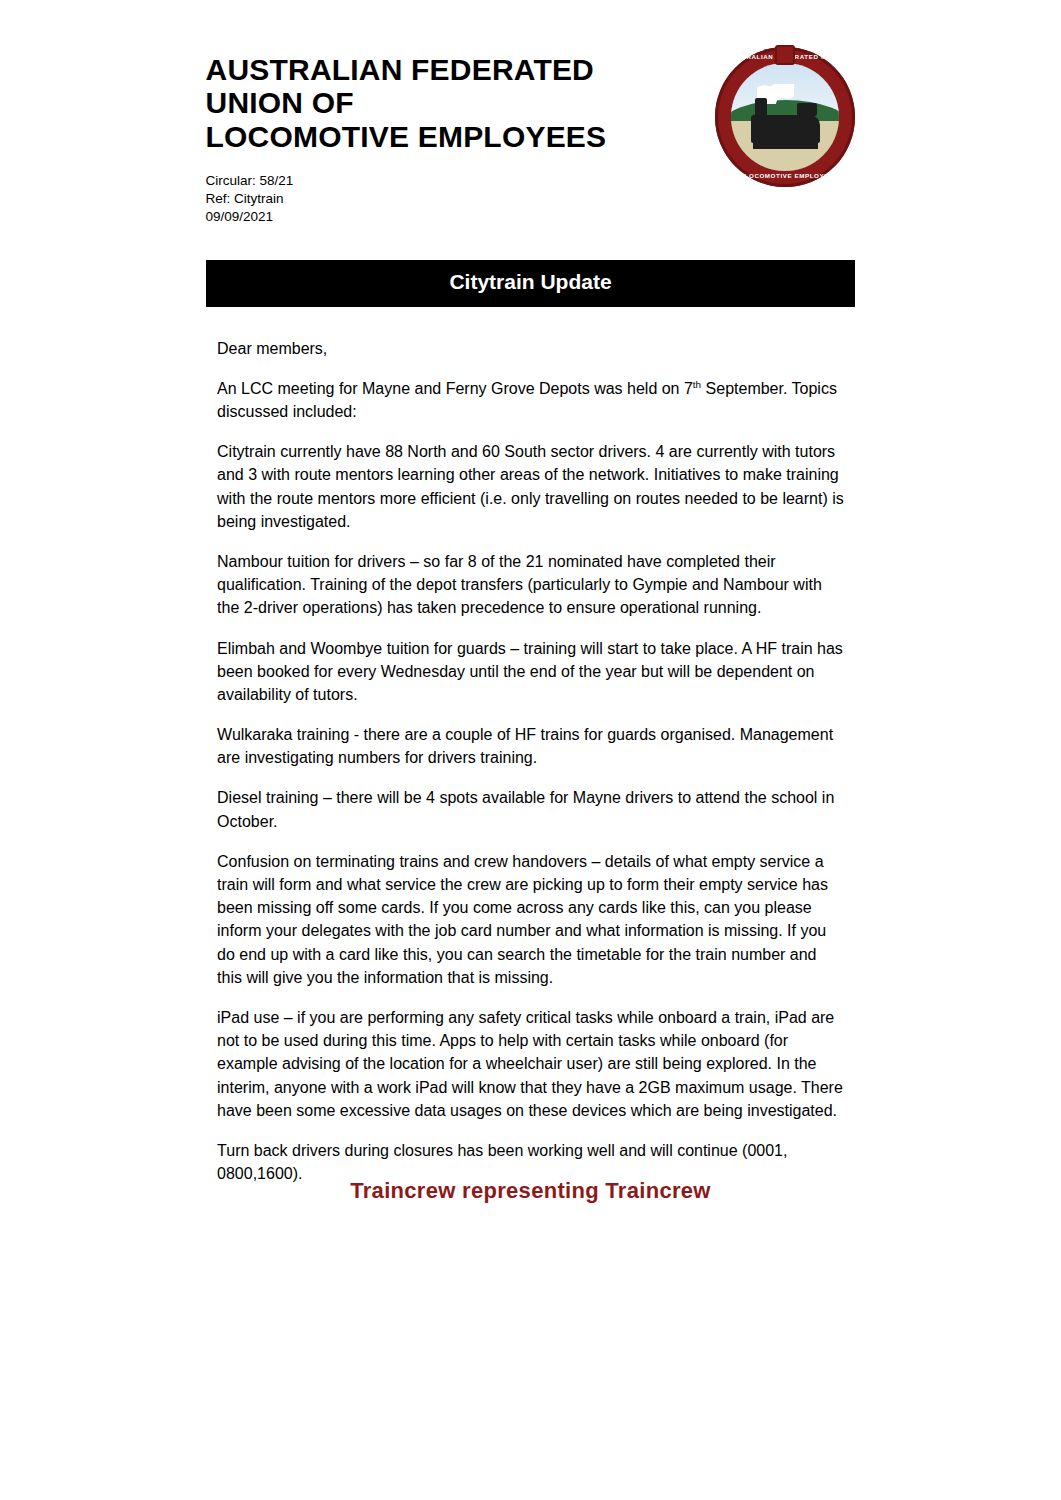AUSTRALIAN FEDERATED UNION OF
LOCOMOTIVE EMPLOYEES
Circular: 58/21
Ref: Citytrain
09/09/2021
Australian Federated Union
of Locomotive Employees
Citytrain Update
Dear members,
An LCC meeting for Mayne and Ferny Grove Depots was held on 7th September. Topics discussed included:
Citytrain currently have 88 North and 60 South sector drivers. 4 are currently with tutors and 3 with route mentors learning other areas of the network. Initiatives to make training with the route mentors more efficient (i.e. only travelling on routes needed to be learnt) is being investigated.
Nambour tuition for drivers – so far 8 of the 21 nominated have completed their qualification. Training of the depot transfers (particularly to Gympie and Nambour with the 2-driver operations) has taken precedence to ensure operational running.
Elimbah and Woombye tuition for guards – training will start to take place. A HF train has been booked for every Wednesday until the end of the year but will be dependent on availability of tutors.
Wulkaraka training - there are a couple of HF trains for guards organised. Management are investigating numbers for drivers training.
Diesel training – there will be 4 spots available for Mayne drivers to attend the school in October.
Confusion on terminating trains and crew handovers – details of what empty service a train will form and what service the crew are picking up to form their empty service has been missing off some cards. If you come across any cards like this, can you please inform your delegates with the job card number and what information is missing. If you do end up with a card like this, you can search the timetable for the train number and this will give you the information that is missing.
iPad use – if you are performing any safety critical tasks while onboard a train, iPad are not to be used during this time. Apps to help with certain tasks while onboard (for example advising of the location for a wheelchair user) are still being explored. In the interim, anyone with a work iPad will know that they have a 2GB maximum usage. There have been some excessive data usages on these devices which are being investigated.
Turn back drivers during closures has been working well and will continue (0001, 0800,1600).
Traincrew representing Traincrew